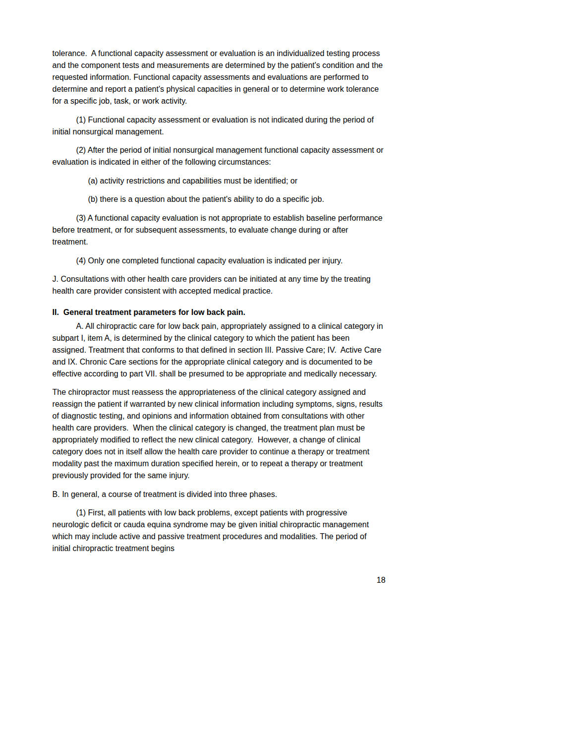tolerance. A functional capacity assessment or evaluation is an individualized testing process and the component tests and measurements are determined by the patient's condition and the requested information. Functional capacity assessments and evaluations are performed to determine and report a patient's physical capacities in general or to determine work tolerance for a specific job, task, or work activity.
(1) Functional capacity assessment or evaluation is not indicated during the period of initial nonsurgical management.
(2) After the period of initial nonsurgical management functional capacity assessment or evaluation is indicated in either of the following circumstances:
(a) activity restrictions and capabilities must be identified; or
(b) there is a question about the patient's ability to do a specific job.
(3) A functional capacity evaluation is not appropriate to establish baseline performance before treatment, or for subsequent assessments, to evaluate change during or after treatment.
(4) Only one completed functional capacity evaluation is indicated per injury.
J. Consultations with other health care providers can be initiated at any time by the treating health care provider consistent with accepted medical practice.
II. General treatment parameters for low back pain.
A. All chiropractic care for low back pain, appropriately assigned to a clinical category in subpart I, item A, is determined by the clinical category to which the patient has been assigned. Treatment that conforms to that defined in section III. Passive Care; IV. Active Care and IX. Chronic Care sections for the appropriate clinical category and is documented to be effective according to part VII. shall be presumed to be appropriate and medically necessary.
The chiropractor must reassess the appropriateness of the clinical category assigned and reassign the patient if warranted by new clinical information including symptoms, signs, results of diagnostic testing, and opinions and information obtained from consultations with other health care providers. When the clinical category is changed, the treatment plan must be appropriately modified to reflect the new clinical category. However, a change of clinical category does not in itself allow the health care provider to continue a therapy or treatment modality past the maximum duration specified herein, or to repeat a therapy or treatment previously provided for the same injury.
B. In general, a course of treatment is divided into three phases.
(1) First, all patients with low back problems, except patients with progressive neurologic deficit or cauda equina syndrome may be given initial chiropractic management which may include active and passive treatment procedures and modalities. The period of initial chiropractic treatment begins
18